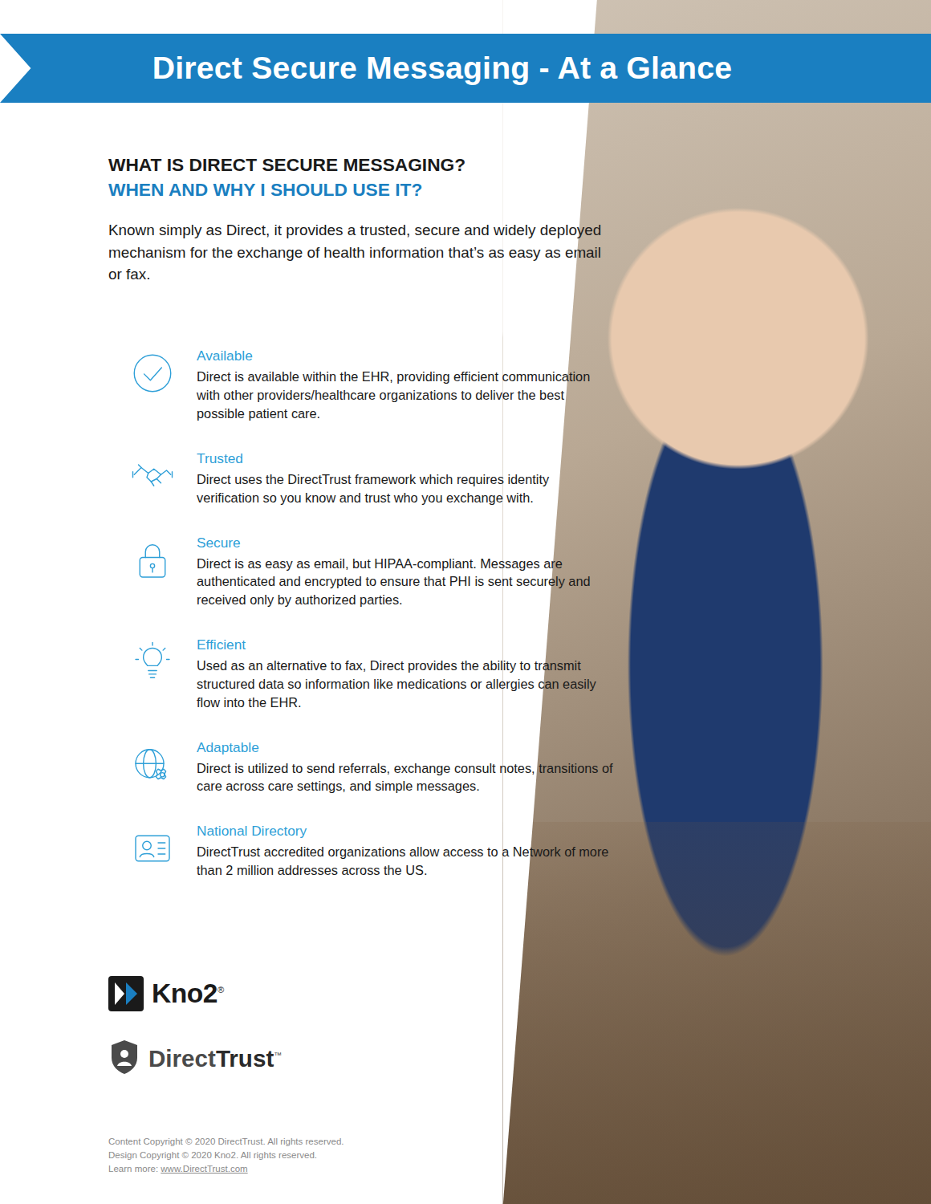Direct Secure Messaging - At a Glance
WHAT IS DIRECT SECURE MESSAGING? WHEN AND WHY I SHOULD USE IT?
Known simply as Direct, it provides a trusted, secure and widely deployed mechanism for the exchange of health information that’s as easy as email or fax.
Available
Direct is available within the EHR, providing efficient communication with other providers/healthcare organizations to deliver the best possible patient care.
Trusted
Direct uses the DirectTrust framework which requires identity verification so you know and trust who you exchange with.
Secure
Direct is as easy as email, but HIPAA-compliant. Messages are authenticated and encrypted to ensure that PHI is sent securely and received only by authorized parties.
Efficient
Used as an alternative to fax, Direct provides the ability to transmit structured data so information like medications or allergies can easily flow into the EHR.
Adaptable
Direct is utilized to send referrals, exchange consult notes, transitions of care across care settings, and simple messages.
National Directory
DirectTrust accredited organizations allow access to a Network of more than 2 million addresses across the US.
Kno2®
DirectTrust™
Content Copyright © 2020 DirectTrust. All rights reserved.
Design Copyright © 2020 Kno2. All rights reserved.
Learn more: www.DirectTrust.com